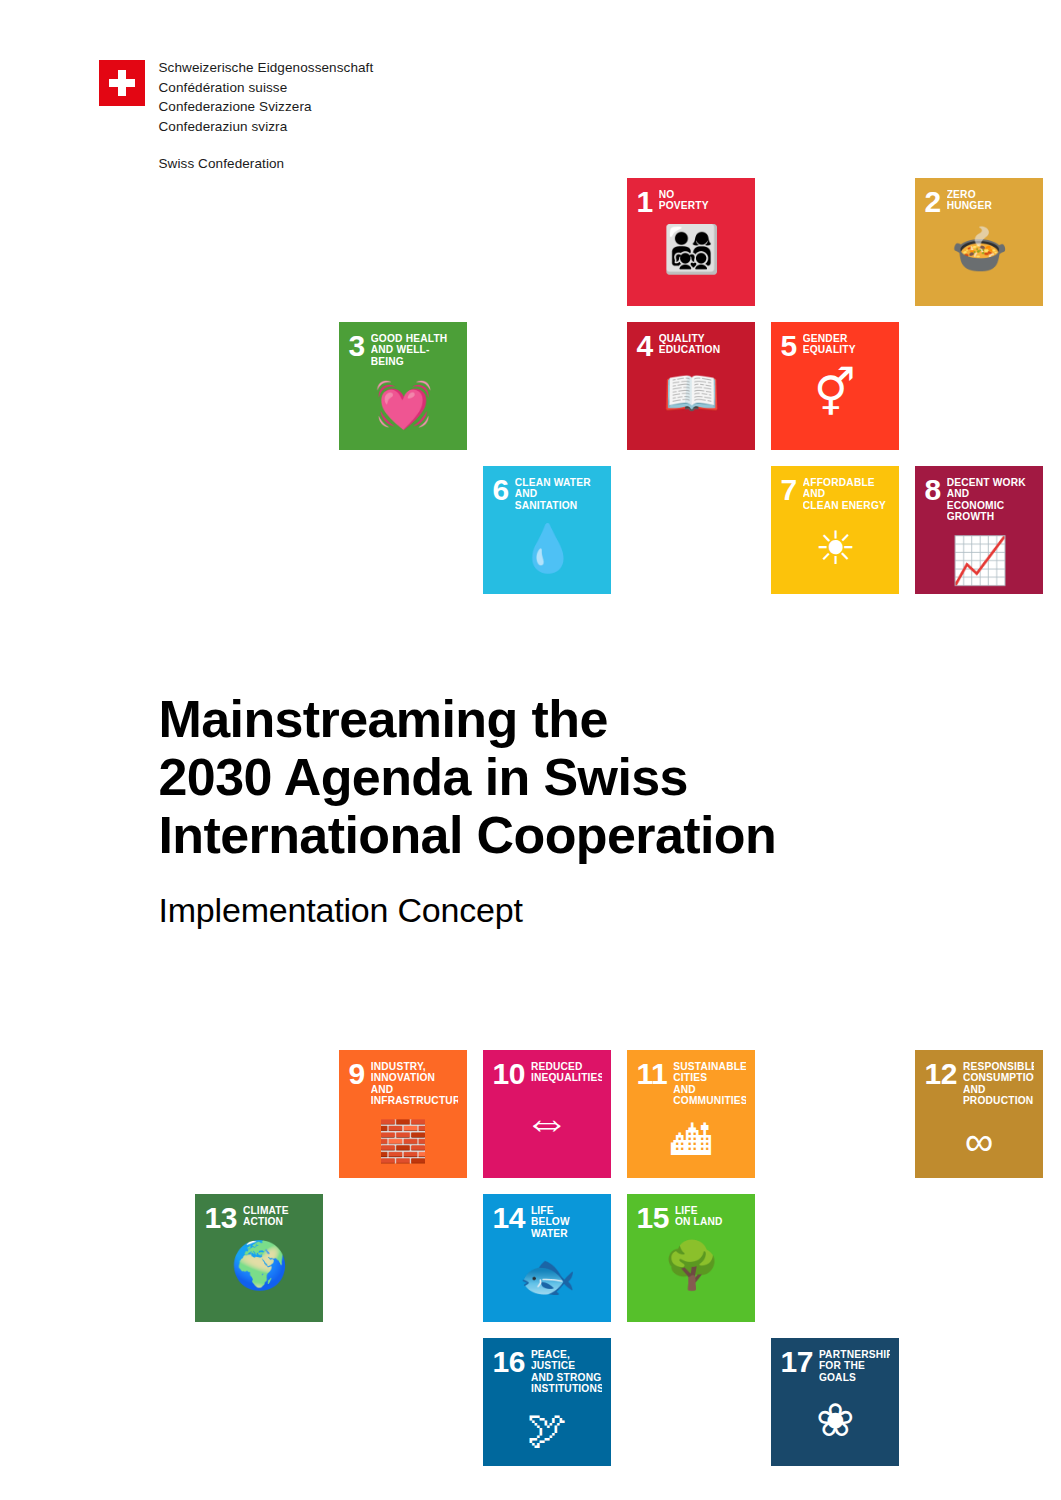Schweizerische Eidgenossenschaft
Confédération suisse
Confederazione Svizzera
Confederaziun svizra
Swiss Confederation
1
No
Poverty
👨‍👩‍👧‍👦
2
Zero
Hunger
🍲
3
Good Health
and Well-being
💓
4
Quality
Education
📖
5
Gender
Equality
⚥
6
Clean Water
and Sanitation
💧
7
Affordable and
Clean Energy
☀
8
Decent Work and
Economic Growth
📈
Mainstreaming the
2030 Agenda in Swiss
International Cooperation
Implementation Concept
9
Industry, Innovation
and Infrastructure
🧱
10
Reduced
Inequalities
⇔
11
Sustainable Cities
and Communities
🏙
12
Responsible
Consumption
and Production
∞
13
Climate
Action
🌍
14
Life
Below Water
🐟
15
Life
on Land
🌳
16
Peace, Justice
and Strong
Institutions
🕊
17
Partnerships
for the Goals
❀